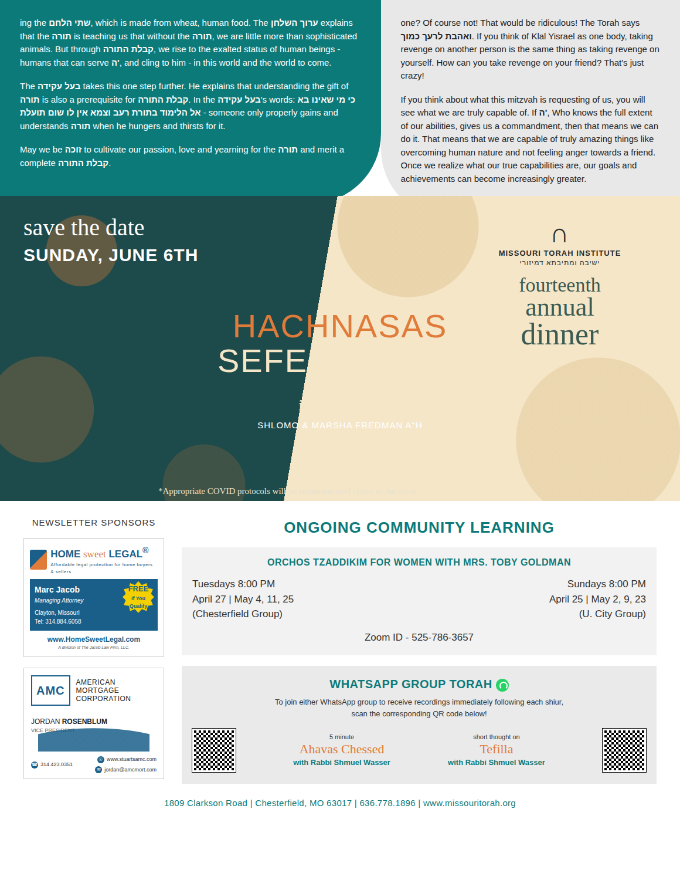ing the שתי הלחם, which is made from wheat, human food. The ערוך השלחן explains that the תורה is teaching us that without the תורה, we are little more than sophisticated animals. But through קבלת התורה, we rise to the exalted status of human beings - humans that can serve ה', and cling to him - in this world and the world to come.
The בעל עקידה takes this one step further. He explains that understanding the gift of תורה is also a prerequisite for קבלת התורה. In the בעל עקידה's words: כי מי שאינו בא אל הלימוד בתורת רעב וצמא אין לו שום תועלת - someone only properly gains and understands תורה when he hungers and thirsts for it.
May we be זוכה to cultivate our passion, love and yearning for the תורה and merit a complete קבלת התורה.
one? Of course not! That would be ridiculous! The Torah says ואהבת לרעך כמוך. If you think of Klal Yisrael as one body, taking revenge on another person is the same thing as taking revenge on yourself. How can you take revenge on your friend? That's just crazy!
If you think about what this mitzvah is requesting of us, you will see what we are truly capable of. If ה', Who knows the full extent of our abilities, gives us a commandment, then that means we can do it. That means that we are capable of truly amazing things like overcoming human nature and not feeling anger towards a friend. Once we realize what our true capabilities are, our goals and achievements can become increasingly greater.
save the date SUNDAY, JUNE 6TH
∩ MISSOURI TORAH INSTITUTE ישיבה ומתיבתא דמיזורי
fourteenth annual dinner
HACHNASAS SEFER TORAH
in memory of SHLOMO & MARSHA FREDMAN A"H
*Appropriate COVID protocols will be communicated closer to the event.
NEWSLETTER SPONSORS
HOME sweet LEGAL®
Affordable legal protection for home buyers & sellers
FREE If You Qualify
Marc Jacob
Managing Attorney
Clayton, Missouri
Tel: 314.884.6058
www.HomeSweetLegal.com
A division of The Jacob Law Firm, LLC.
AMC
AMERICAN MORTGAGE
CORPORATION
JORDAN ROSENBLUM
VICE PRESIDENT
☎314.423.0351 ☉www.stuartsamc.com ✉jordan@amcmort.com
ONGOING COMMUNITY LEARNING
ORCHOS TZADDIKIM FOR WOMEN WITH MRS. TOBY GOLDMAN
Tuesdays 8:00 PM
April 27 | May 4, 11, 25
(Chesterfield Group)
Sundays 8:00 PM
April 25 | May 2, 9, 23
(U. City Group)
Zoom ID - 525-786-3657
WHATSAPP GROUP TORAH
To join either WhatsApp group to receive recordings immediately following each shiur,
scan the corresponding QR code below!
5 minute Ahavas Chessed with Rabbi Shmuel Wasser
short thought on Tefilla with Rabbi Shmuel Wasser
1809 Clarkson Road | Chesterfield, MO 63017 | 636.778.1896 | www.missouritorah.org